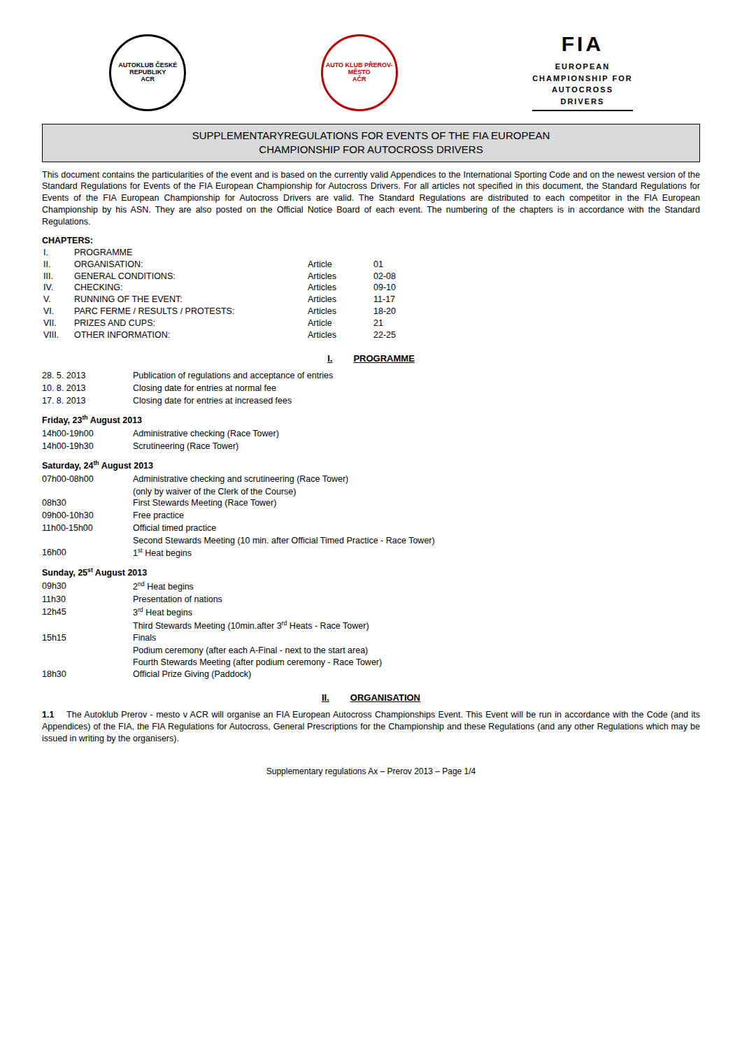AUTOKLUB ČESKÉ REPUBLIKY
ACR
AUTO KLUB PŘEROV-MĚSTO
AČR
FIA EUROPEAN
CHAMPIONSHIP FOR
AUTOCROSS
DRIVERS
SUPPLEMENTARYREGULATIONS FOR EVENTS OF THE FIA EUROPEAN
CHAMPIONSHIP FOR AUTOCROSS DRIVERS
This document contains the particularities of the event and is based on the currently valid Appendices to the International Sporting Code and on the newest version of the Standard Regulations for Events of the FIA European Championship for Autocross Drivers. For all articles not specified in this document, the Standard Regulations for Events of the FIA European Championship for Autocross Drivers are valid. The Standard Regulations are distributed to each competitor in the FIA European Championship by his ASN. They are also posted on the Official Notice Board of each event. The numbering of the chapters is in accordance with the Standard Regulations.
CHAPTERS:
| I. | PROGRAMME | | |
| II. | ORGANISATION: | Article | 01 |
| III. | GENERAL CONDITIONS: | Articles | 02-08 |
| IV. | CHECKING: | Articles | 09-10 |
| V. | RUNNING OF THE EVENT: | Articles | 11-17 |
| VI. | PARC FERME / RESULTS / PROTESTS: | Articles | 18-20 |
| VII. | PRIZES AND CUPS: | Article | 21 |
| VIII. | OTHER INFORMATION: | Articles | 22-25 |
I. PROGRAMME
28. 5. 2013
Publication of regulations and acceptance of entries
10. 8. 2013
Closing date for entries at normal fee
17. 8. 2013
Closing date for entries at increased fees
Friday, 23th August 2013
14h00-19h00
Administrative checking (Race Tower)
14h00-19h30
Scrutineering (Race Tower)
Saturday, 24th August 2013
07h00-08h00
Administrative checking and scrutineering (Race Tower)
(only by waiver of the Clerk of the Course)
08h30
First Stewards Meeting (Race Tower)
09h00-10h30
Free practice
11h00-15h00
Official timed practice
Second Stewards Meeting (10 min. after Official Timed Practice - Race Tower)
16h00
1st Heat begins
Sunday, 25st August 2013
09h30
2nd Heat begins
11h30
Presentation of nations
12h45
3rd Heat begins
Third Stewards Meeting (10min.after 3rd Heats - Race Tower)
15h15
Finals
Podium ceremony (after each A-Final - next to the start area)
Fourth Stewards Meeting (after podium ceremony - Race Tower)
18h30
Official Prize Giving (Paddock)
II. ORGANISATION
1.1 The Autoklub Prerov - mesto v ACR will organise an FIA European Autocross Championships Event. This Event will be run in accordance with the Code (and its Appendices) of the FIA, the FIA Regulations for Autocross, General Prescriptions for the Championship and these Regulations (and any other Regulations which may be issued in writing by the organisers).
Supplementary regulations Ax – Prerov 2013 – Page 1/4